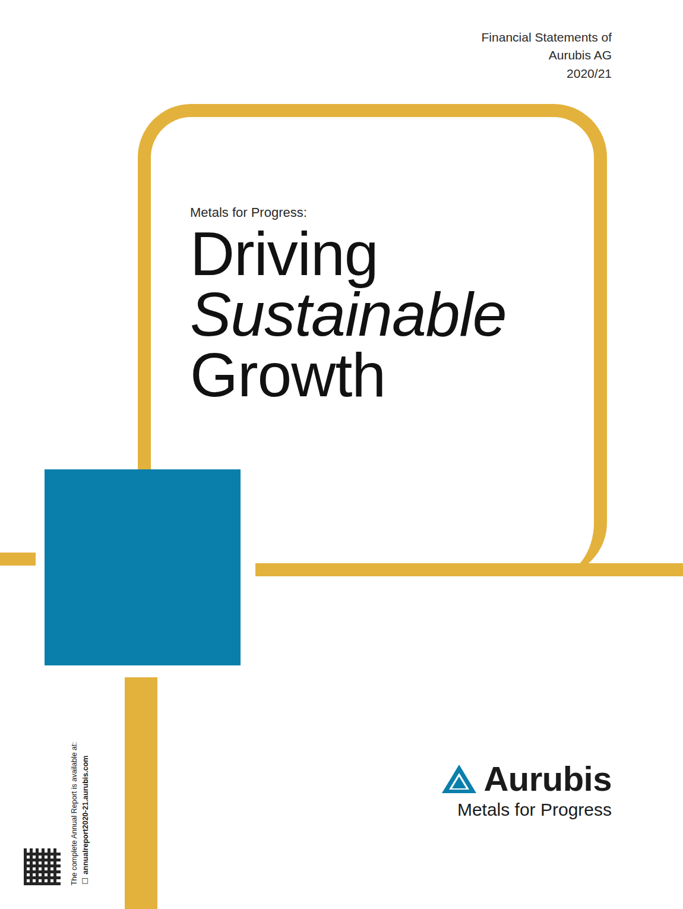Financial Statements of
Aurubis AG
2020/21
Metals for Progress:
Driving Sustainable Growth
The complete Annual Report is available at:
☐ annualreport2020-21.aurubis.com
Aurubis
Metals for Progress